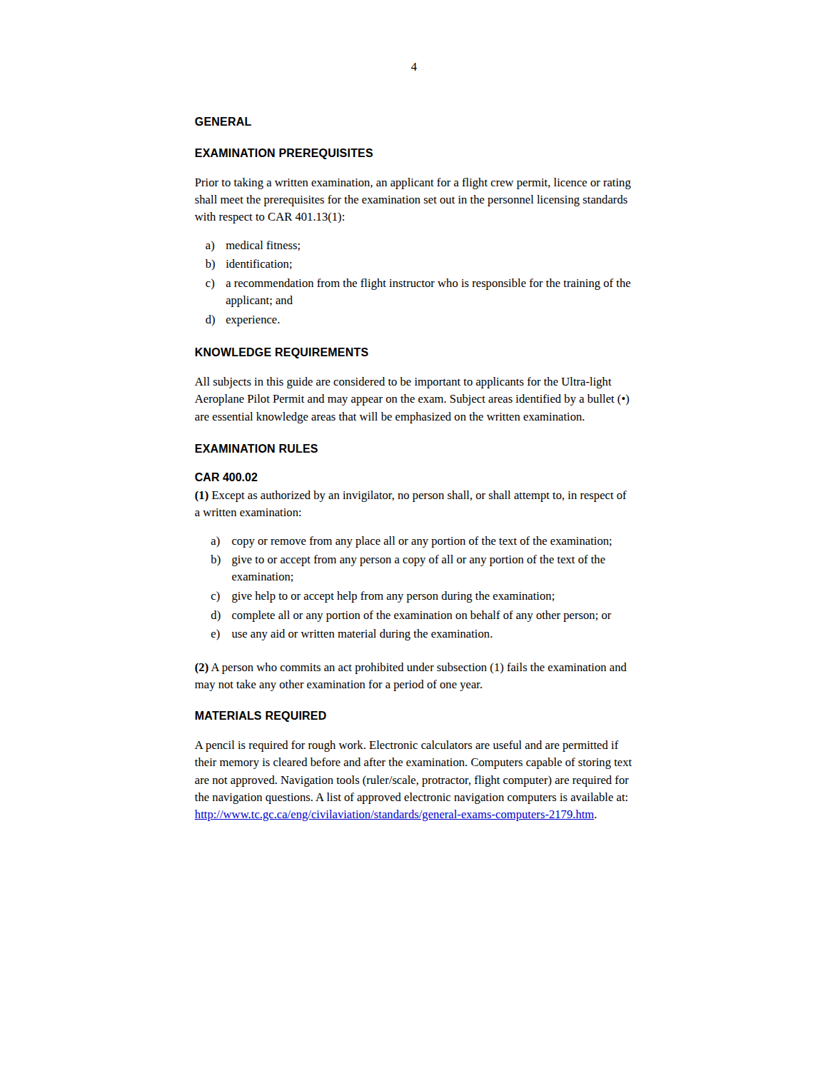4
GENERAL
EXAMINATION PREREQUISITES
Prior to taking a written examination, an applicant for a flight crew permit, licence or rating shall meet the prerequisites for the examination set out in the personnel licensing standards with respect to CAR 401.13(1):
a) medical fitness;
b) identification;
c) a recommendation from the flight instructor who is responsible for the training of the applicant; and
d) experience.
KNOWLEDGE REQUIREMENTS
All subjects in this guide are considered to be important to applicants for the Ultra-light Aeroplane Pilot Permit and may appear on the exam. Subject areas identified by a bullet (•) are essential knowledge areas that will be emphasized on the written examination.
EXAMINATION RULES
CAR 400.02
(1) Except as authorized by an invigilator, no person shall, or shall attempt to, in respect of a written examination:
a) copy or remove from any place all or any portion of the text of the examination;
b) give to or accept from any person a copy of all or any portion of the text of the examination;
c) give help to or accept help from any person during the examination;
d) complete all or any portion of the examination on behalf of any other person; or
e) use any aid or written material during the examination.
(2) A person who commits an act prohibited under subsection (1) fails the examination and may not take any other examination for a period of one year.
MATERIALS REQUIRED
A pencil is required for rough work. Electronic calculators are useful and are permitted if their memory is cleared before and after the examination. Computers capable of storing text are not approved. Navigation tools (ruler/scale, protractor, flight computer) are required for the navigation questions. A list of approved electronic navigation computers is available at: http://www.tc.gc.ca/eng/civilaviation/standards/general-exams-computers-2179.htm.